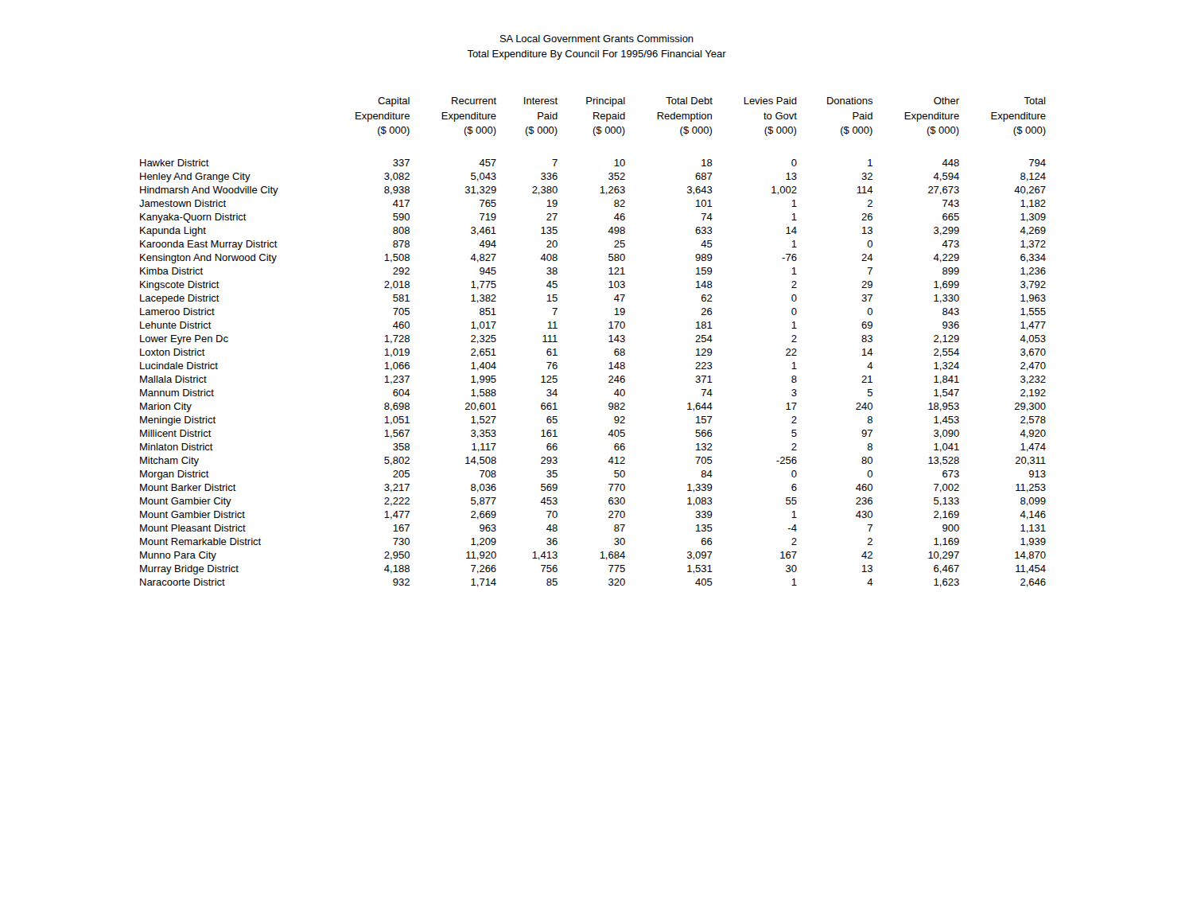SA Local Government Grants Commission
Total Expenditure By Council For 1995/96 Financial Year
| | Capital Expenditure ($ 000) | Recurrent Expenditure ($ 000) | Interest Paid ($ 000) | Principal Repaid ($ 000) | Total Debt Redemption ($ 000) | Levies Paid to Govt ($ 000) | Donations Paid ($ 000) | Other Expenditure ($ 000) | Total Expenditure ($ 000) |
| --- | --- | --- | --- | --- | --- | --- | --- | --- | --- |
| Hawker District | 337 | 457 | 7 | 10 | 18 | 0 | 1 | 448 | 794 |
| Henley And Grange City | 3,082 | 5,043 | 336 | 352 | 687 | 13 | 32 | 4,594 | 8,124 |
| Hindmarsh And Woodville City | 8,938 | 31,329 | 2,380 | 1,263 | 3,643 | 1,002 | 114 | 27,673 | 40,267 |
| Jamestown District | 417 | 765 | 19 | 82 | 101 | 1 | 2 | 743 | 1,182 |
| Kanyaka-Quorn District | 590 | 719 | 27 | 46 | 74 | 1 | 26 | 665 | 1,309 |
| Kapunda Light | 808 | 3,461 | 135 | 498 | 633 | 14 | 13 | 3,299 | 4,269 |
| Karoonda East Murray District | 878 | 494 | 20 | 25 | 45 | 1 | 0 | 473 | 1,372 |
| Kensington And Norwood City | 1,508 | 4,827 | 408 | 580 | 989 | -76 | 24 | 4,229 | 6,334 |
| Kimba District | 292 | 945 | 38 | 121 | 159 | 1 | 7 | 899 | 1,236 |
| Kingscote District | 2,018 | 1,775 | 45 | 103 | 148 | 2 | 29 | 1,699 | 3,792 |
| Lacepede District | 581 | 1,382 | 15 | 47 | 62 | 0 | 37 | 1,330 | 1,963 |
| Lameroo District | 705 | 851 | 7 | 19 | 26 | 0 | 0 | 843 | 1,555 |
| Lehunte District | 460 | 1,017 | 11 | 170 | 181 | 1 | 69 | 936 | 1,477 |
| Lower Eyre Pen Dc | 1,728 | 2,325 | 111 | 143 | 254 | 2 | 83 | 2,129 | 4,053 |
| Loxton District | 1,019 | 2,651 | 61 | 68 | 129 | 22 | 14 | 2,554 | 3,670 |
| Lucindale District | 1,066 | 1,404 | 76 | 148 | 223 | 1 | 4 | 1,324 | 2,470 |
| Mallala District | 1,237 | 1,995 | 125 | 246 | 371 | 8 | 21 | 1,841 | 3,232 |
| Mannum District | 604 | 1,588 | 34 | 40 | 74 | 3 | 5 | 1,547 | 2,192 |
| Marion City | 8,698 | 20,601 | 661 | 982 | 1,644 | 17 | 240 | 18,953 | 29,300 |
| Meningie District | 1,051 | 1,527 | 65 | 92 | 157 | 2 | 8 | 1,453 | 2,578 |
| Millicent District | 1,567 | 3,353 | 161 | 405 | 566 | 5 | 97 | 3,090 | 4,920 |
| Minlaton District | 358 | 1,117 | 66 | 66 | 132 | 2 | 8 | 1,041 | 1,474 |
| Mitcham City | 5,802 | 14,508 | 293 | 412 | 705 | -256 | 80 | 13,528 | 20,311 |
| Morgan District | 205 | 708 | 35 | 50 | 84 | 0 | 0 | 673 | 913 |
| Mount Barker District | 3,217 | 8,036 | 569 | 770 | 1,339 | 6 | 460 | 7,002 | 11,253 |
| Mount Gambier City | 2,222 | 5,877 | 453 | 630 | 1,083 | 55 | 236 | 5,133 | 8,099 |
| Mount Gambier District | 1,477 | 2,669 | 70 | 270 | 339 | 1 | 430 | 2,169 | 4,146 |
| Mount Pleasant District | 167 | 963 | 48 | 87 | 135 | -4 | 7 | 900 | 1,131 |
| Mount Remarkable District | 730 | 1,209 | 36 | 30 | 66 | 2 | 2 | 1,169 | 1,939 |
| Munno Para City | 2,950 | 11,920 | 1,413 | 1,684 | 3,097 | 167 | 42 | 10,297 | 14,870 |
| Murray Bridge District | 4,188 | 7,266 | 756 | 775 | 1,531 | 30 | 13 | 6,467 | 11,454 |
| Naracoorte District | 932 | 1,714 | 85 | 320 | 405 | 1 | 4 | 1,623 | 2,646 |